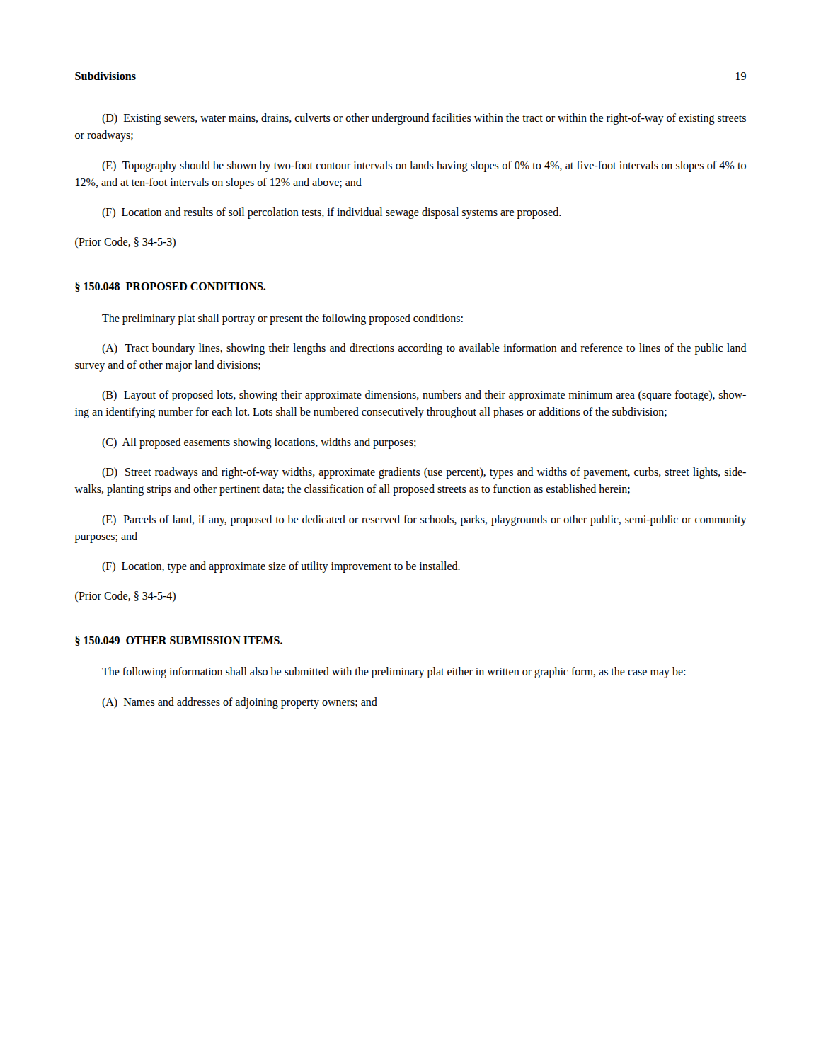Subdivisions 19
(D) Existing sewers, water mains, drains, culverts or other underground facilities within the tract or within the right-of-way of existing streets or roadways;
(E) Topography should be shown by two-foot contour intervals on lands having slopes of 0% to 4%, at five-foot intervals on slopes of 4% to 12%, and at ten-foot intervals on slopes of 12% and above; and
(F) Location and results of soil percolation tests, if individual sewage disposal systems are proposed.
(Prior Code, § 34-5-3)
§ 150.048 PROPOSED CONDITIONS.
The preliminary plat shall portray or present the following proposed conditions:
(A) Tract boundary lines, showing their lengths and directions according to available information and reference to lines of the public land survey and of other major land divisions;
(B) Layout of proposed lots, showing their approximate dimensions, numbers and their approximate minimum area (square footage), showing an identifying number for each lot. Lots shall be numbered consecutively throughout all phases or additions of the subdivision;
(C) All proposed easements showing locations, widths and purposes;
(D) Street roadways and right-of-way widths, approximate gradients (use percent), types and widths of pavement, curbs, street lights, sidewalks, planting strips and other pertinent data; the classification of all proposed streets as to function as established herein;
(E) Parcels of land, if any, proposed to be dedicated or reserved for schools, parks, playgrounds or other public, semi-public or community purposes; and
(F) Location, type and approximate size of utility improvement to be installed.
(Prior Code, § 34-5-4)
§ 150.049 OTHER SUBMISSION ITEMS.
The following information shall also be submitted with the preliminary plat either in written or graphic form, as the case may be:
(A) Names and addresses of adjoining property owners; and